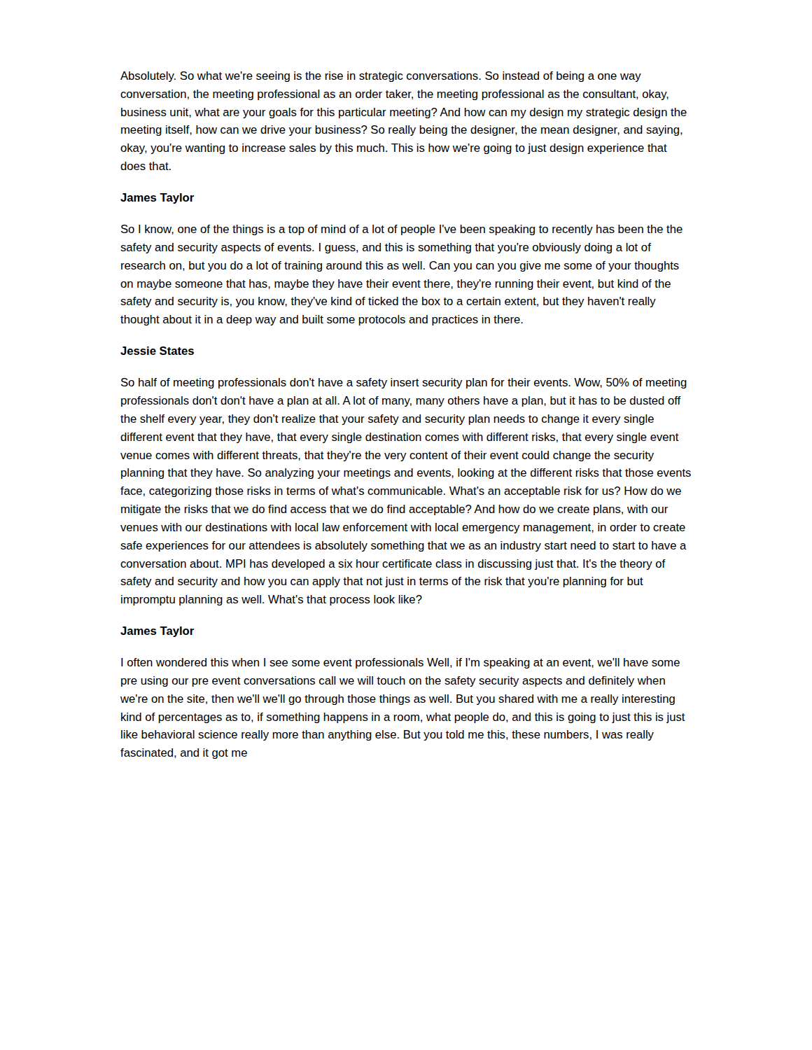Absolutely. So what we're seeing is the rise in strategic conversations. So instead of being a one way conversation, the meeting professional as an order taker, the meeting professional as the consultant, okay, business unit, what are your goals for this particular meeting? And how can my design my strategic design the meeting itself, how can we drive your business? So really being the designer, the mean designer, and saying, okay, you're wanting to increase sales by this much. This is how we're going to just design experience that does that.
James Taylor
So I know, one of the things is a top of mind of a lot of people I've been speaking to recently has been the the safety and security aspects of events. I guess, and this is something that you're obviously doing a lot of research on, but you do a lot of training around this as well. Can you can you give me some of your thoughts on maybe someone that has, maybe they have their event there, they're running their event, but kind of the safety and security is, you know, they've kind of ticked the box to a certain extent, but they haven't really thought about it in a deep way and built some protocols and practices in there.
Jessie States
So half of meeting professionals don't have a safety insert security plan for their events. Wow, 50% of meeting professionals don't don't have a plan at all. A lot of many, many others have a plan, but it has to be dusted off the shelf every year, they don't realize that your safety and security plan needs to change it every single different event that they have, that every single destination comes with different risks, that every single event venue comes with different threats, that they're the very content of their event could change the security planning that they have. So analyzing your meetings and events, looking at the different risks that those events face, categorizing those risks in terms of what's communicable. What's an acceptable risk for us? How do we mitigate the risks that we do find access that we do find acceptable? And how do we create plans, with our venues with our destinations with local law enforcement with local emergency management, in order to create safe experiences for our attendees is absolutely something that we as an industry start need to start to have a conversation about. MPI has developed a six hour certificate class in discussing just that. It's the theory of safety and security and how you can apply that not just in terms of the risk that you're planning for but impromptu planning as well. What's that process look like?
James Taylor
I often wondered this when I see some event professionals Well, if I'm speaking at an event, we'll have some pre using our pre event conversations call we will touch on the safety security aspects and definitely when we're on the site, then we'll we'll go through those things as well. But you shared with me a really interesting kind of percentages as to, if something happens in a room, what people do, and this is going to just this is just like behavioral science really more than anything else. But you told me this, these numbers, I was really fascinated, and it got me